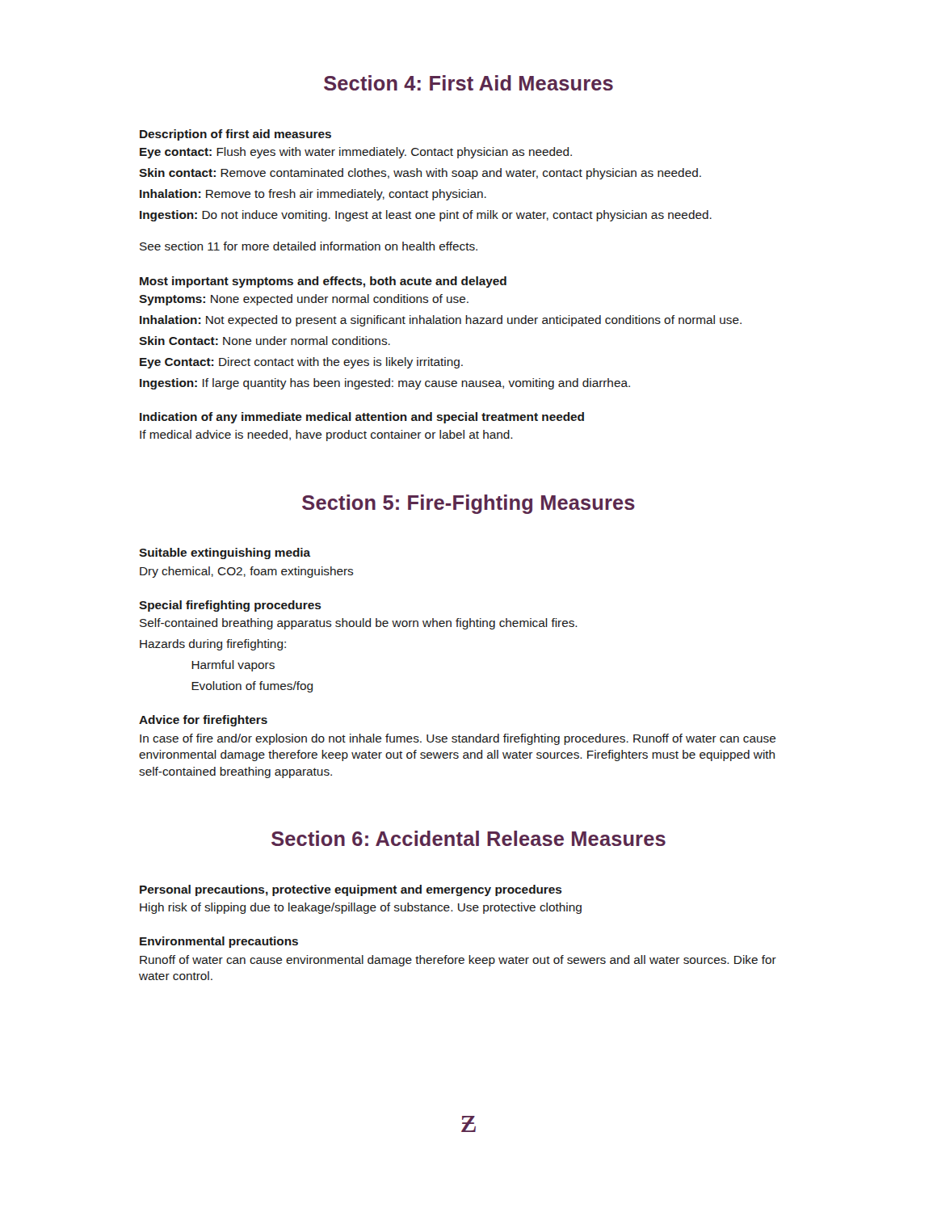Section 4: First Aid Measures
Description of first aid measures
Eye contact: Flush eyes with water immediately. Contact physician as needed.
Skin contact: Remove contaminated clothes, wash with soap and water, contact physician as needed.
Inhalation: Remove to fresh air immediately, contact physician.
Ingestion: Do not induce vomiting. Ingest at least one pint of milk or water, contact physician as needed.
See section 11 for more detailed information on health effects.
Most important symptoms and effects, both acute and delayed
Symptoms: None expected under normal conditions of use.
Inhalation: Not expected to present a significant inhalation hazard under anticipated conditions of normal use.
Skin Contact: None under normal conditions.
Eye Contact: Direct contact with the eyes is likely irritating.
Ingestion: If large quantity has been ingested: may cause nausea, vomiting and diarrhea.
Indication of any immediate medical attention and special treatment needed
If medical advice is needed, have product container or label at hand.
Section 5: Fire-Fighting Measures
Suitable extinguishing media
Dry chemical, CO2, foam extinguishers
Special firefighting procedures
Self-contained breathing apparatus should be worn when fighting chemical fires.
Hazards during firefighting:
Harmful vapors
Evolution of fumes/fog
Advice for firefighters
In case of fire and/or explosion do not inhale fumes. Use standard firefighting procedures. Runoff of water can cause environmental damage therefore keep water out of sewers and all water sources. Firefighters must be equipped with self-contained breathing apparatus.
Section 6: Accidental Release Measures
Personal precautions, protective equipment and emergency procedures
High risk of slipping due to leakage/spillage of substance. Use protective clothing
Environmental precautions
Runoff of water can cause environmental damage therefore keep water out of sewers and all water sources. Dike for water control.
ƶ